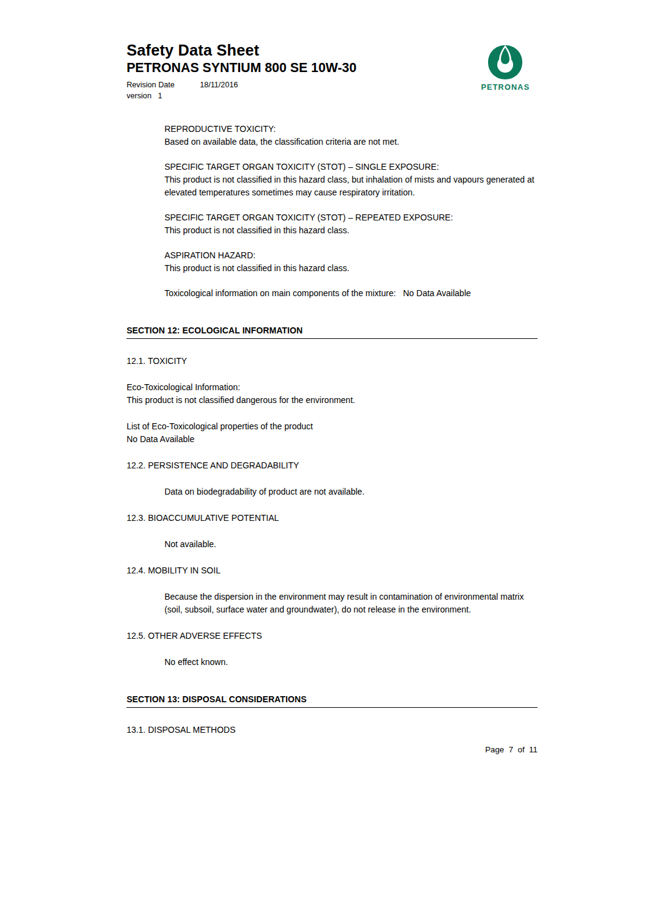Safety Data Sheet
PETRONAS SYNTIUM 800 SE 10W-30
Revision Date 18/11/2016
version 1
PETRONAS
REPRODUCTIVE TOXICITY:
Based on available data, the classification criteria are not met.
SPECIFIC TARGET ORGAN TOXICITY (STOT) – SINGLE EXPOSURE:
This product is not classified in this hazard class, but inhalation of mists and vapours generated at elevated temperatures sometimes may cause respiratory irritation.
SPECIFIC TARGET ORGAN TOXICITY (STOT) – REPEATED EXPOSURE:
This product is not classified in this hazard class.
ASPIRATION HAZARD:
This product is not classified in this hazard class.
Toxicological information on main components of the mixture: No Data Available
SECTION 12: ECOLOGICAL INFORMATION
12.1. TOXICITY
Eco-Toxicological Information:
This product is not classified dangerous for the environment.
List of Eco-Toxicological properties of the product
No Data Available
12.2. PERSISTENCE AND DEGRADABILITY
Data on biodegradability of product are not available.
12.3. BIOACCUMULATIVE POTENTIAL
Not available.
12.4. MOBILITY IN SOIL
Because the dispersion in the environment may result in contamination of environmental matrix (soil, subsoil, surface water and groundwater), do not release in the environment.
12.5. OTHER ADVERSE EFFECTS
No effect known.
SECTION 13: DISPOSAL CONSIDERATIONS
13.1. DISPOSAL METHODS
Page 7 of 11